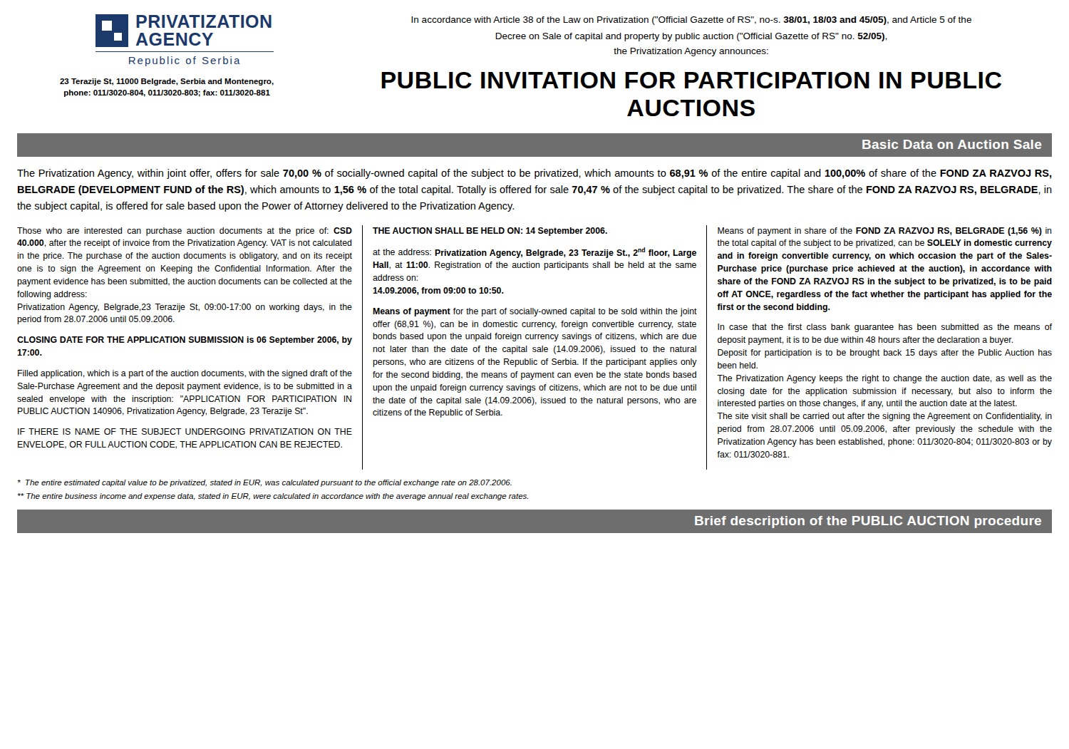PRIVATIZATION
AGENCY
Republic of Serbia
23 Terazije St, 11000 Belgrade, Serbia and Montenegro,
phone: 011/3020-804, 011/3020-803; fax: 011/3020-881
In accordance with Article 38 of the Law on Privatization ("Official Gazette of RS", no-s. 38/01, 18/03 and 45/05), and Article 5 of the
Decree on Sale of capital and property by public auction ("Official Gazette of RS" no. 52/05),
the Privatization Agency announces:
PUBLIC INVITATION FOR PARTICIPATION IN PUBLIC AUCTIONS
Basic Data on Auction Sale
The Privatization Agency, within joint offer, offers for sale 70,00 % of socially-owned capital of the subject to be privatized, which amounts to 68,91 % of the entire capital and 100,00% of share of the FOND ZA RAZVOJ RS, BELGRADE (DEVELOPMENT FUND of the RS), which amounts to 1,56 % of the total capital. Totally is offered for sale 70,47 % of the subject capital to be privatized. The share of the FOND ZA RAZVOJ RS, BELGRADE, in the subject capital, is offered for sale based upon the Power of Attorney delivered to the Privatization Agency.
Those who are interested can purchase auction documents at the price of: CSD 40.000, after the receipt of invoice from the Privatization Agency. VAT is not calculated in the price. The purchase of the auction documents is obligatory, and on its receipt one is to sign the Agreement on Keeping the Confidential Information. After the payment evidence has been submitted, the auction documents can be collected at the following address:
Privatization Agency, Belgrade,23 Terazije St, 09:00-17:00 on working days, in the period from 28.07.2006 until 05.09.2006.
CLOSING DATE FOR THE APPLICATION SUBMISSION is 06 September 2006, by 17:00.
Filled application, which is a part of the auction documents, with the signed draft of the Sale-Purchase Agreement and the deposit payment evidence, is to be submitted in a sealed envelope with the inscription: "APPLICATION FOR PARTICIPATION IN PUBLIC AUCTION 140906, Privatization Agency, Belgrade, 23 Terazije St".
IF THERE IS NAME OF THE SUBJECT UNDERGOING PRIVATIZATION ON THE ENVELOPE, OR FULL AUCTION CODE, THE APPLICATION CAN BE REJECTED.
THE AUCTION SHALL BE HELD ON: 14 September 2006.
at the address: Privatization Agency, Belgrade, 23 Terazije St., 2nd floor, Large Hall, at 11:00. Registration of the auction participants shall be held at the same address on:
14.09.2006, from 09:00 to 10:50.
Means of payment for the part of socially-owned capital to be sold within the joint offer (68,91 %), can be in domestic currency, foreign convertible currency, state bonds based upon the unpaid foreign currency savings of citizens, which are due not later than the date of the capital sale (14.09.2006), issued to the natural persons, who are citizens of the Republic of Serbia. If the participant applies only for the second bidding, the means of payment can even be the state bonds based upon the unpaid foreign currency savings of citizens, which are not to be due until the date of the capital sale (14.09.2006), issued to the natural persons, who are citizens of the Republic of Serbia.
Means of payment in share of the FOND ZA RAZVOJ RS, BELGRADE (1,56 %) in the total capital of the subject to be privatized, can be SOLELY in domestic currency and in foreign convertible currency, on which occasion the part of the Sales-Purchase price (purchase price achieved at the auction), in accordance with share of the FOND ZA RAZVOJ RS in the subject to be privatized, is to be paid off AT ONCE, regardless of the fact whether the participant has applied for the first or the second bidding.
In case that the first class bank guarantee has been submitted as the means of deposit payment, it is to be due within 48 hours after the declaration a buyer.
Deposit for participation is to be brought back 15 days after the Public Auction has been held.
The Privatization Agency keeps the right to change the auction date, as well as the closing date for the application submission if necessary, but also to inform the interested parties on those changes, if any, until the auction date at the latest.
The site visit shall be carried out after the signing the Agreement on Confidentiality, in period from 28.07.2006 until 05.09.2006, after previously the schedule with the Privatization Agency has been established, phone: 011/3020-804; 011/3020-803 or by fax: 011/3020-881.
* The entire estimated capital value to be privatized, stated in EUR, was calculated pursuant to the official exchange rate on 28.07.2006.
** The entire business income and expense data, stated in EUR, were calculated in accordance with the average annual real exchange rates.
Brief description of the PUBLIC AUCTION procedure